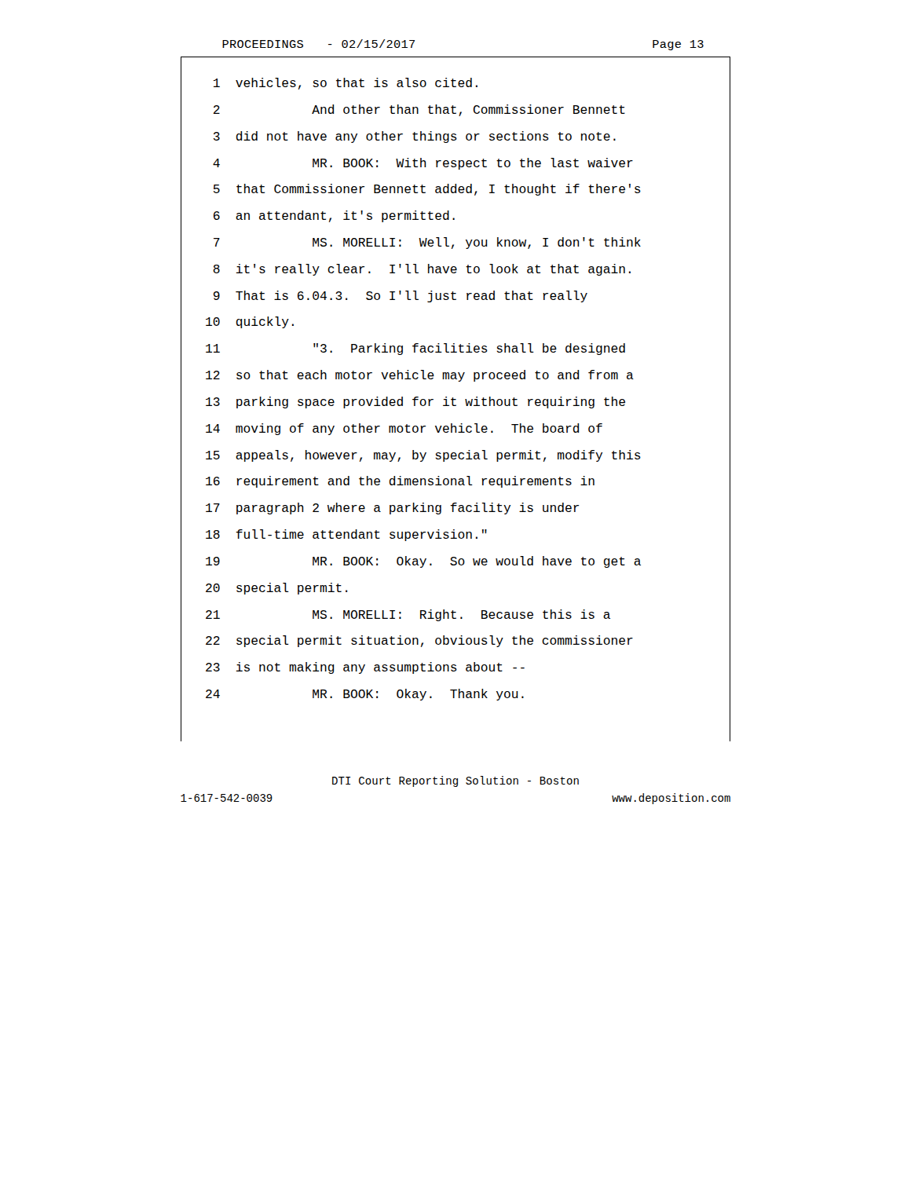PROCEEDINGS - 02/15/2017 Page 13
vehicles, so that is also cited.
And other than that, Commissioner Bennett
did not have any other things or sections to note.
MR. BOOK: With respect to the last waiver
that Commissioner Bennett added, I thought if there's
an attendant, it's permitted.
MS. MORELLI: Well, you know, I don't think
it's really clear. I'll have to look at that again.
That is 6.04.3. So I'll just read that really
quickly.
"3. Parking facilities shall be designed
so that each motor vehicle may proceed to and from a
parking space provided for it without requiring the
moving of any other motor vehicle. The board of
appeals, however, may, by special permit, modify this
requirement and the dimensional requirements in
paragraph 2 where a parking facility is under
full-time attendant supervision."
MR. BOOK: Okay. So we would have to get a
special permit.
MS. MORELLI: Right. Because this is a
special permit situation, obviously the commissioner
is not making any assumptions about --
MR. BOOK: Okay. Thank you.
DTI Court Reporting Solution - Boston
1-617-542-0039 www.deposition.com